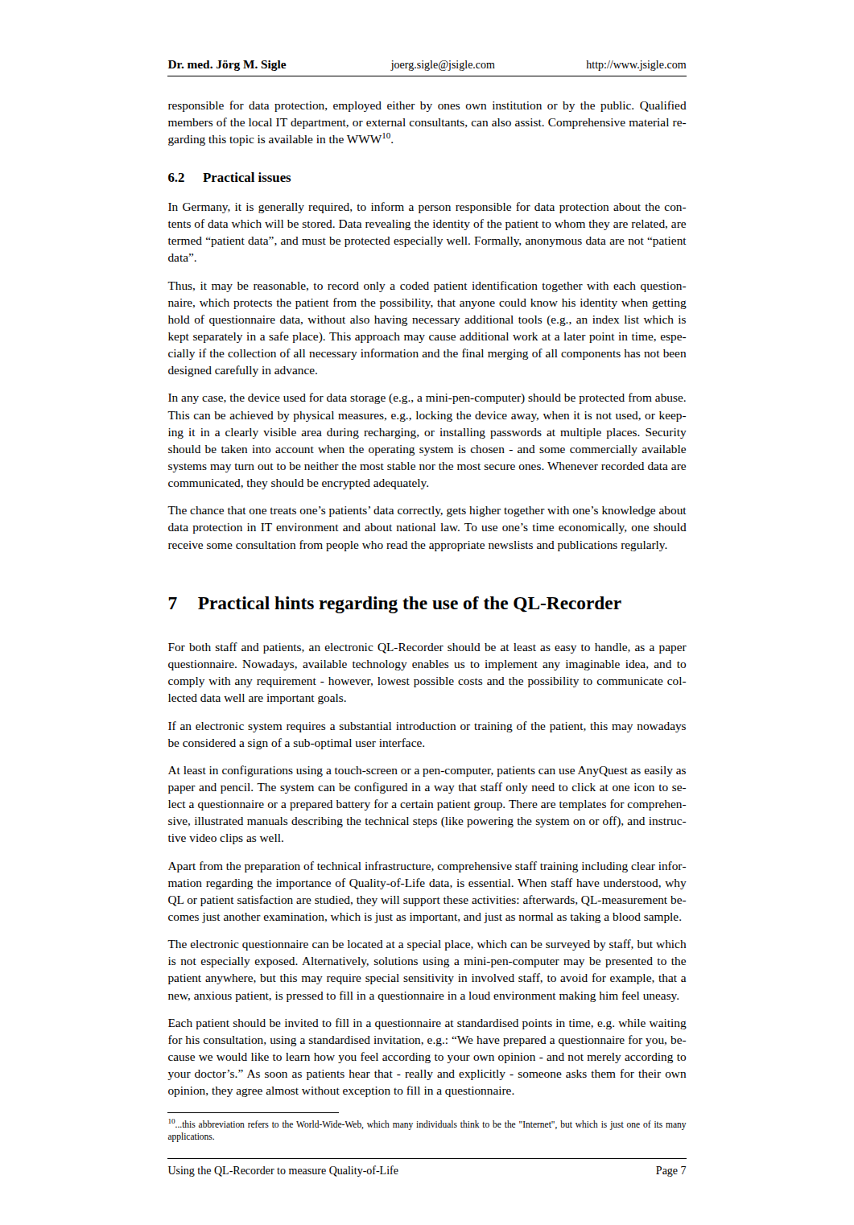Dr. med. Jörg M. Sigle
joerg.sigle@jsigle.com
http://www.jsigle.com
responsible for data protection, employed either by ones own institution or by the public. Qualified members of the local IT department, or external consultants, can also assist. Comprehensive material regarding this topic is available in the WWW10.
6.2 Practical issues
In Germany, it is generally required, to inform a person responsible for data protection about the contents of data which will be stored. Data revealing the identity of the patient to whom they are related, are termed “patient data”, and must be protected especially well. Formally, anonymous data are not “patient data”.
Thus, it may be reasonable, to record only a coded patient identification together with each questionnaire, which protects the patient from the possibility, that anyone could know his identity when getting hold of questionnaire data, without also having necessary additional tools (e.g., an index list which is kept separately in a safe place). This approach may cause additional work at a later point in time, especially if the collection of all necessary information and the final merging of all components has not been designed carefully in advance.
In any case, the device used for data storage (e.g., a mini-pen-computer) should be protected from abuse. This can be achieved by physical measures, e.g., locking the device away, when it is not used, or keeping it in a clearly visible area during recharging, or installing passwords at multiple places. Security should be taken into account when the operating system is chosen - and some commercially available systems may turn out to be neither the most stable nor the most secure ones. Whenever recorded data are communicated, they should be encrypted adequately.
The chance that one treats one’s patients’ data correctly, gets higher together with one’s knowledge about data protection in IT environment and about national law. To use one’s time economically, one should receive some consultation from people who read the appropriate newslists and publications regularly.
7 Practical hints regarding the use of the QL-Recorder
For both staff and patients, an electronic QL-Recorder should be at least as easy to handle, as a paper questionnaire. Nowadays, available technology enables us to implement any imaginable idea, and to comply with any requirement - however, lowest possible costs and the possibility to communicate collected data well are important goals.
If an electronic system requires a substantial introduction or training of the patient, this may nowadays be considered a sign of a sub-optimal user interface.
At least in configurations using a touch-screen or a pen-computer, patients can use AnyQuest as easily as paper and pencil. The system can be configured in a way that staff only need to click at one icon to select a questionnaire or a prepared battery for a certain patient group. There are templates for comprehensive, illustrated manuals describing the technical steps (like powering the system on or off), and instructive video clips as well.
Apart from the preparation of technical infrastructure, comprehensive staff training including clear information regarding the importance of Quality-of-Life data, is essential. When staff have understood, why QL or patient satisfaction are studied, they will support these activities: afterwards, QL-measurement becomes just another examination, which is just as important, and just as normal as taking a blood sample.
The electronic questionnaire can be located at a special place, which can be surveyed by staff, but which is not especially exposed. Alternatively, solutions using a mini-pen-computer may be presented to the patient anywhere, but this may require special sensitivity in involved staff, to avoid for example, that a new, anxious patient, is pressed to fill in a questionnaire in a loud environment making him feel uneasy.
Each patient should be invited to fill in a questionnaire at standardised points in time, e.g. while waiting for his consultation, using a standardised invitation, e.g.: “We have prepared a questionnaire for you, because we would like to learn how you feel according to your own opinion - and not merely according to your doctor’s.” As soon as patients hear that - really and explicitly - someone asks them for their own opinion, they agree almost without exception to fill in a questionnaire.
10...this abbreviation refers to the World-Wide-Web, which many individuals think to be the "Internet", but which is just one of its many applications.
Using the QL-Recorder to measure Quality-of-Life
Page 7